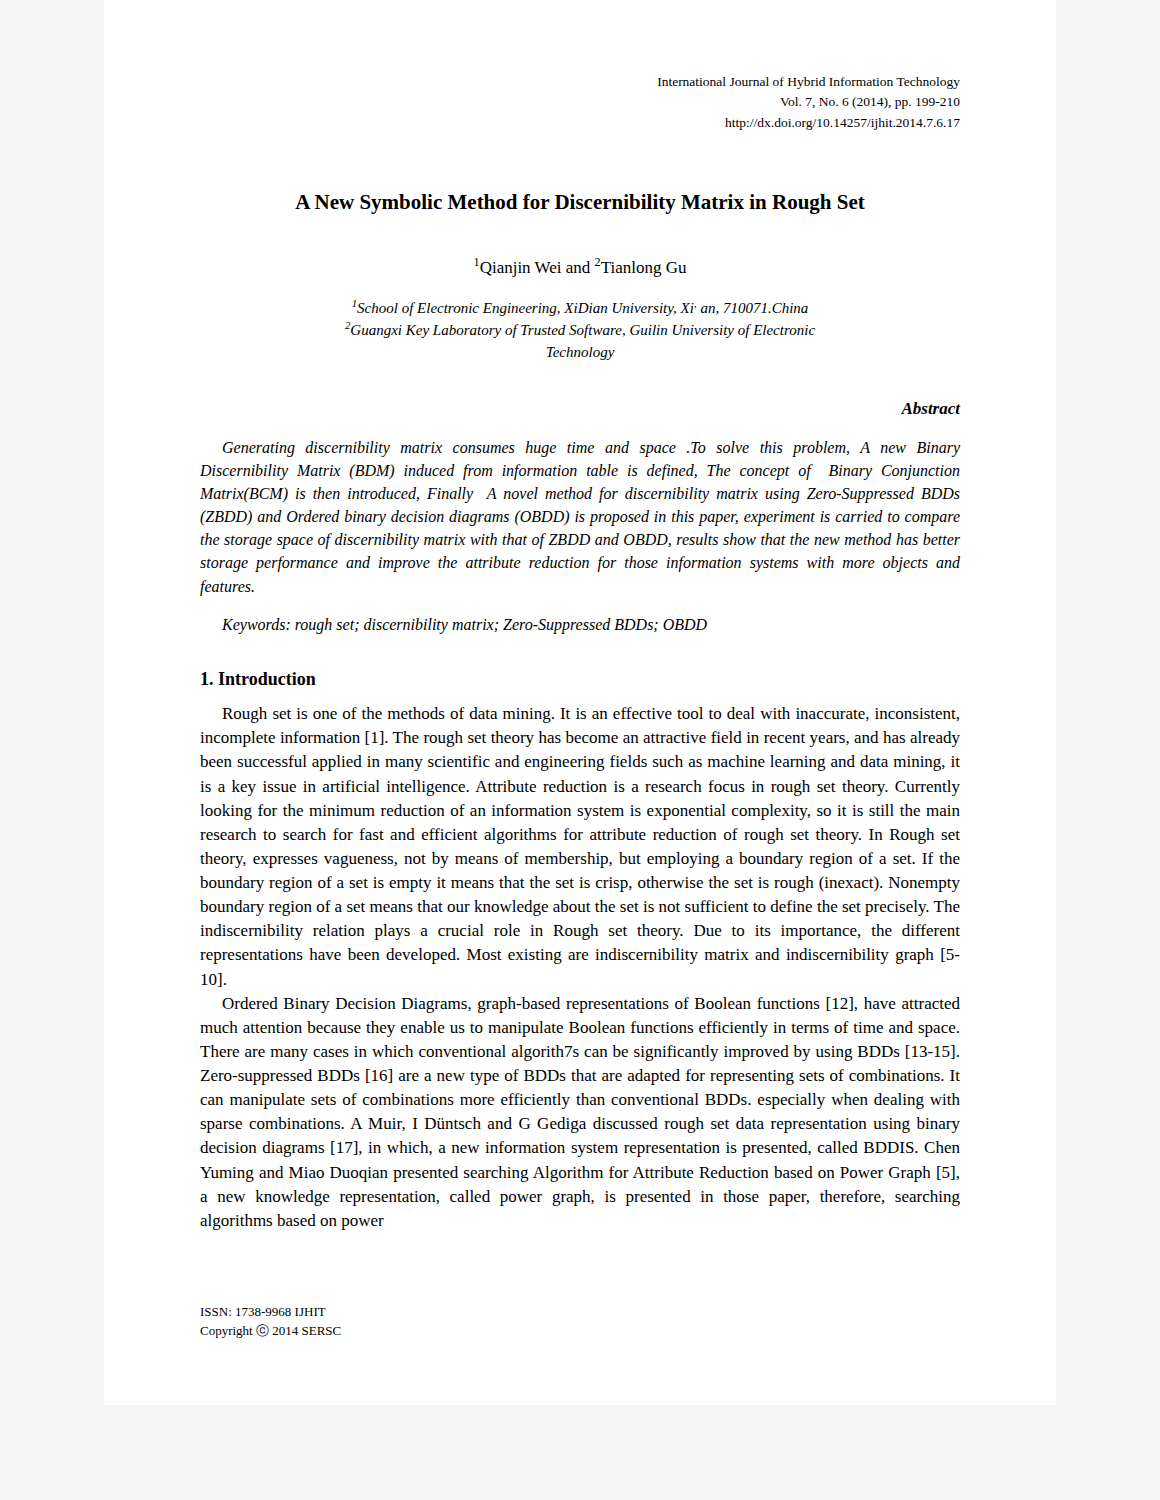International Journal of Hybrid Information Technology
Vol. 7, No. 6 (2014), pp. 199-210
http://dx.doi.org/10.14257/ijhit.2014.7.6.17
A New Symbolic Method for Discernibility Matrix in Rough Set
1Qianjin Wei and 2Tianlong Gu
1School of Electronic Engineering, XiDian University, Xi, an, 710071.China
2Guangxi Key Laboratory of Trusted Software, Guilin University of Electronic
Technology
Abstract
Generating discernibility matrix consumes huge time and space .To solve this problem, A new Binary Discernibility Matrix (BDM) induced from information table is defined, The concept of Binary Conjunction Matrix(BCM) is then introduced, Finally A novel method for discernibility matrix using Zero-Suppressed BDDs (ZBDD) and Ordered binary decision diagrams (OBDD) is proposed in this paper, experiment is carried to compare the storage space of discernibility matrix with that of ZBDD and OBDD, results show that the new method has better storage performance and improve the attribute reduction for those information systems with more objects and features.
Keywords: rough set; discernibility matrix; Zero-Suppressed BDDs; OBDD
1. Introduction
Rough set is one of the methods of data mining. It is an effective tool to deal with inaccurate, inconsistent, incomplete information [1]. The rough set theory has become an attractive field in recent years, and has already been successful applied in many scientific and engineering fields such as machine learning and data mining, it is a key issue in artificial intelligence. Attribute reduction is a research focus in rough set theory. Currently looking for the minimum reduction of an information system is exponential complexity, so it is still the main research to search for fast and efficient algorithms for attribute reduction of rough set theory. In Rough set theory, expresses vagueness, not by means of membership, but employing a boundary region of a set. If the boundary region of a set is empty it means that the set is crisp, otherwise the set is rough (inexact). Nonempty boundary region of a set means that our knowledge about the set is not sufficient to define the set precisely. The indiscernibility relation plays a crucial role in Rough set theory. Due to its importance, the different representations have been developed. Most existing are indiscernibility matrix and indiscernibility graph [5-10].
Ordered Binary Decision Diagrams, graph-based representations of Boolean functions [12], have attracted much attention because they enable us to manipulate Boolean functions efficiently in terms of time and space. There are many cases in which conventional algorith7s can be significantly improved by using BDDs [13-15]. Zero-suppressed BDDs [16] are a new type of BDDs that are adapted for representing sets of combinations. It can manipulate sets of combinations more efficiently than conventional BDDs. especially when dealing with sparse combinations. A Muir, I Düntsch and G Gediga discussed rough set data representation using binary decision diagrams [17], in which, a new information system representation is presented, called BDDIS. Chen Yuming and Miao Duoqian presented searching Algorithm for Attribute Reduction based on Power Graph [5], a new knowledge representation, called power graph, is presented in those paper, therefore, searching algorithms based on power
ISSN: 1738-9968 IJHIT
Copyright ⓒ 2014 SERSC